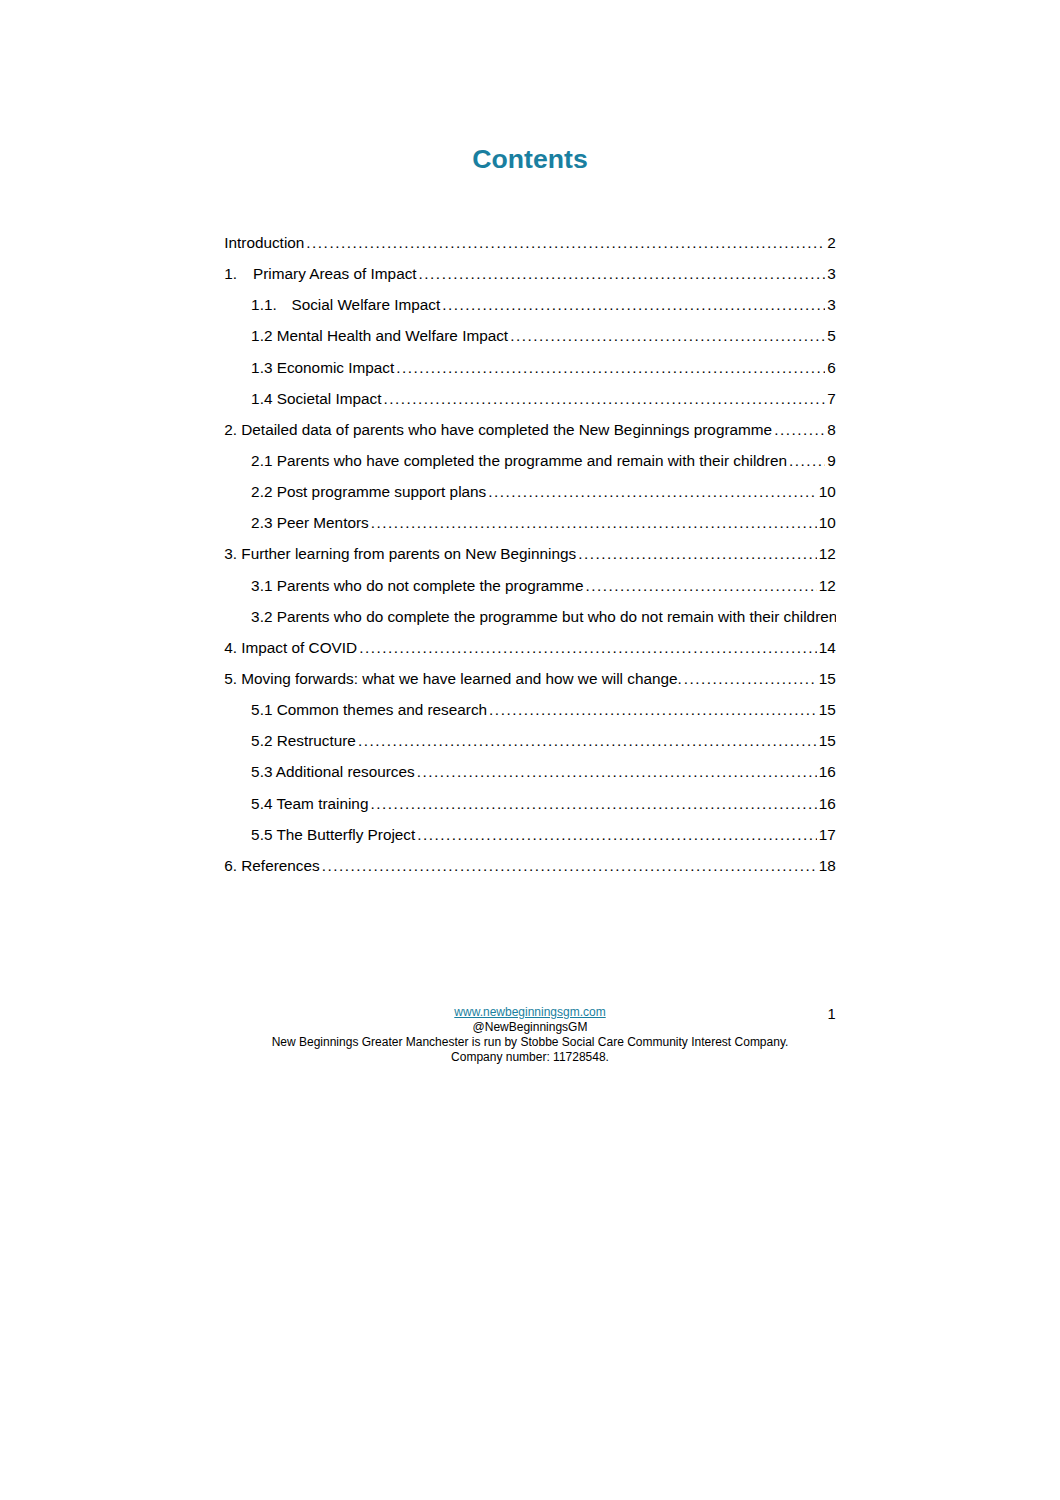Contents
Introduction ........................................................................................................................... 2
1. Primary Areas of Impact ..................................................................................................... 3
1.1. Social Welfare Impact .................................................................................................. 3
1.2 Mental Health and Welfare Impact .................................................................................... 5
1.3 Economic Impact .................................................................................................................. 6
1.4 Societal Impact ..................................................................................................................... 7
2. Detailed data of parents who have completed the New Beginnings programme ....................... 8
2.1 Parents who have completed the programme and remain with their children ....................... 9
2.2 Post programme support plans ....................................................................................... 10
2.3 Peer Mentors ....................................................................................................................... 10
3. Further learning from parents on New Beginnings ............................................................... 12
3.1 Parents who do not complete the programme ................................................................ 12
3.2 Parents who do complete the programme but who do not remain with their children ......... 13
4. Impact of COVID ..................................................................................................................... 14
5. Moving forwards: what we have learned and how we will change. ......................................... 15
5.1 Common themes and research ....................................................................................... 15
5.2 Restructure ......................................................................................................................... 15
5.3 Additional resources ......................................................................................................... 16
5.4 Team training ....................................................................................................................... 16
5.5 The Butterfly Project ......................................................................................................... 17
6. References ............................................................................................................................. 18
1
www.newbeginningsgm.com
@NewBeginningsGM
New Beginnings Greater Manchester is run by Stobbe Social Care Community Interest Company.
Company number: 11728548.